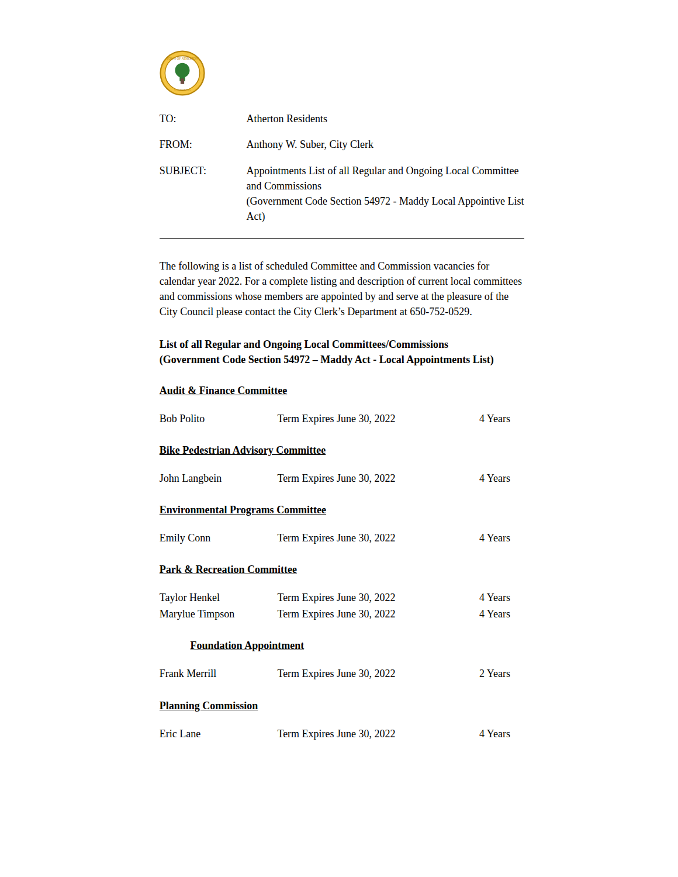| TO: | Atherton Residents |
| FROM: | Anthony W. Suber, City Clerk |
| SUBJECT: | Appointments List of all Regular and Ongoing Local Committee and Commissions (Government Code Section 54972 - Maddy Local Appointive List Act) |
The following is a list of scheduled Committee and Commission vacancies for calendar year 2022. For a complete listing and description of current local committees and commissions whose members are appointed by and serve at the pleasure of the City Council please contact the City Clerk’s Department at 650-752-0529.
List of all Regular and Ongoing Local Committees/Commissions
(Government Code Section 54972 – Maddy Act - Local Appointments List)
Audit & Finance Committee
| Bob Polito | Term Expires June 30, 2022 | 4 Years |
Bike Pedestrian Advisory Committee
| John Langbein | Term Expires June 30, 2022 | 4 Years |
Environmental Programs Committee
| Emily Conn | Term Expires June 30, 2022 | 4 Years |
Park & Recreation Committee
| Taylor Henkel | Term Expires June 30, 2022 | 4 Years |
| Marylue Timpson | Term Expires June 30, 2022 | 4 Years |
Foundation Appointment
| Frank Merrill | Term Expires June 30, 2022 | 2 Years |
Planning Commission
| Eric Lane | Term Expires June 30, 2022 | 4 Years |